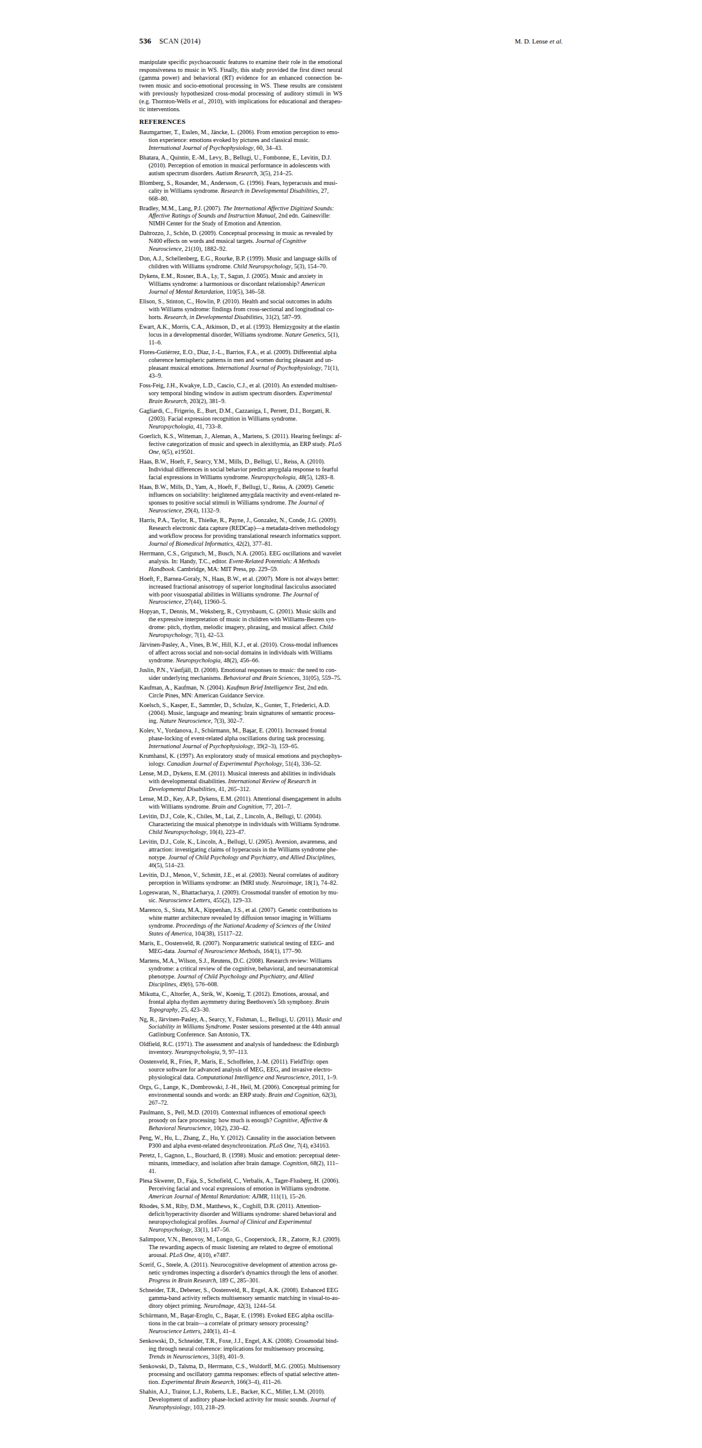536 SCAN (2014)
M. D. Lense et al.
manipulate specific psychoacoustic features to examine their role in the emotional responsiveness to music in WS. Finally, this study provided the first direct neural (gamma power) and behavioral (RT) evidence for an enhanced connection between music and socio-emotional processing in WS. These results are consistent with previously hypothesized cross-modal processing of auditory stimuli in WS (e.g. Thornton-Wells et al., 2010), with implications for educational and therapeutic interventions.
References
Baumgartner, T., Esslen, M., Jäncke, L. (2006). From emotion perception to emotion experience: emotions evoked by pictures and classical music. International Journal of Psychophysiology, 60, 34–43.
Bhatara, A., Quintin, E.-M., Levy, B., Bellugi, U., Fombonne, E., Levitin, D.J. (2010). Perception of emotion in musical performance in adolescents with autism spectrum disorders. Autism Research, 3(5), 214–25.
Blomberg, S., Rosander, M., Andersson, G. (1996). Fears, hyperacusis and musicality in Williams syndrome. Research in Developmental Disabilities, 27, 668–80.
Bradley, M.M., Lang, P.J. (2007). The International Affective Digitized Sounds: Affective Ratings of Sounds and Instruction Manual, 2nd edn. Gainesville: NIMH Center for the Study of Emotion and Attention.
Daltrozzo, J., Schön, D. (2009). Conceptual processing in music as revealed by N400 effects on words and musical targets. Journal of Cognitive Neuroscience, 21(10), 1882–92.
Don, A.J., Schellenberg, E.G., Rourke, B.P. (1999). Music and language skills of children with Williams syndrome. Child Neuropsychology, 5(3), 154–70.
Dykens, E.M., Rosner, B.A., Ly, T., Sagun, J. (2005). Music and anxiety in Williams syndrome: a harmonious or discordant relationship? American Journal of Mental Retardation, 110(5), 346–58.
Elison, S., Stinton, C., Howlin, P. (2010). Health and social outcomes in adults with Williams syndrome: findings from cross-sectional and longitudinal cohorts. Research, in Developmental Disabilities, 31(2), 587–99.
Ewart, A.K., Morris, C.A., Atkinson, D., et al. (1993). Hemizygosity at the elastin locus in a developmental disorder, Williams syndrome. Nature Genetics, 5(1), 11–6.
Flores-Gutiérrez, E.O., Díaz, J.-L., Barrios, F.A., et al. (2009). Differential alpha coherence hemispheric patterns in men and women during pleasant and unpleasant musical emotions. International Journal of Psychophysiology, 71(1), 43–9.
Foss-Feig, J.H., Kwakye, L.D., Cascio, C.J., et al. (2010). An extended multisensory temporal binding window in autism spectrum disorders. Experimental Brain Research, 203(2), 381–9.
Gagliardi, C., Frigerio, E., Burt, D.M., Cazzaniga, I., Perrett, D.I., Borgatti, R. (2003). Facial expression recognition in Williams syndrome. Neuropsychologia, 41, 733–8.
Goerlich, K.S., Witteman, J., Aleman, A., Martens, S. (2011). Hearing feelings: affective categorization of music and speech in alexithymia, an ERP study. PLoS One, 6(5), e19501.
Haas, B.W., Hoeft, F., Searcy, Y.M., Mills, D., Bellugi, U., Reiss, A. (2010). Individual differences in social behavior predict amygdala response to fearful facial expressions in Williams syndrome. Neuropsychologia, 48(5), 1283–8.
Haas, B.W., Mills, D., Yam, A., Hoeft, F., Bellugi, U., Reiss, A. (2009). Genetic influences on sociability: heightened amygdala reactivity and event-related responses to positive social stimuli in Williams syndrome. The Journal of Neuroscience, 29(4), 1132–9.
Harris, P.A., Taylor, R., Thielke, R., Payne, J., Gonzalez, N., Conde, J.G. (2009). Research electronic data capture (REDCap)—a metadata-driven methodology and workflow process for providing translational research informatics support. Journal of Biomedical Informatics, 42(2), 377–81.
Herrmann, C.S., Grigutsch, M., Busch, N.A. (2005). EEG oscillations and wavelet analysis. In: Handy, T.C., editor. Event-Related Potentials: A Methods Handbook. Cambridge, MA: MIT Press, pp. 229–59.
Hoeft, F., Barnea-Goraly, N., Haas, B.W., et al. (2007). More is not always better: increased fractional anisotropy of superior longitudinal fasciculus associated with poor visuospatial abilities in Williams syndrome. The Journal of Neuroscience, 27(44), 11960–5.
Hopyan, T., Dennis, M., Weksberg, R., Cytrynbaum, C. (2001). Music skills and the expressive interpretation of music in children with Williams-Beuren syndrome: pitch, rhythm, melodic imagery, phrasing, and musical affect. Child Neuropsychology, 7(1), 42–53.
Järvinen-Pasley, A., Vines, B.W., Hill, K.J., et al. (2010). Cross-modal influences of affect across social and non-social domains in individuals with Williams syndrome. Neuropsychologia, 48(2), 456–66.
Juslin, P.N., Västfjäll, D. (2008). Emotional responses to music: the need to consider underlying mechanisms. Behavioral and Brain Sciences, 31(05), 559–75.
Kaufman, A., Kaufman, N. (2004). Kaufman Brief Intelligence Test, 2nd edn. Circle Pines, MN: American Guidance Service.
Koelsch, S., Kasper, E., Sammler, D., Schulze, K., Gunter, T., Friederici, A.D. (2004). Music, language and meaning: brain signatures of semantic processing. Nature Neuroscience, 7(3), 302–7.
Kolev, V., Yordanova, J., Schürmann, M., Başar, E. (2001). Increased frontal phase-locking of event-related alpha oscillations during task processing. International Journal of Psychophysiology, 39(2–3), 159–65.
Krumhansl, K. (1997). An exploratory study of musical emotions and psychophysiology. Canadian Journal of Experimental Psychology, 51(4), 336–52.
Lense, M.D., Dykens, E.M. (2011). Musical interests and abilities in individuals with developmental disabilities. International Review of Research in Developmental Disabilities, 41, 265–312.
Lense, M.D., Key, A.P., Dykens, E.M. (2011). Attentional disengagement in adults with Williams syndrome. Brain and Cognition, 77, 201–7.
Levitin, D.J., Cole, K., Chiles, M., Lai, Z., Lincoln, A., Bellugi, U. (2004). Characterizing the musical phenotype in individuals with Williams Syndrome. Child Neuropsychology, 10(4), 223–47.
Levitin, D.J., Cole, K., Lincoln, A., Bellugi, U. (2005). Aversion, awareness, and attraction: investigating claims of hyperacusis in the Williams syndrome phenotype. Journal of Child Psychology and Psychiatry, and Allied Disciplines, 46(5), 514–23.
Levitin, D.J., Menon, V., Schmitt, J.E., et al. (2003). Neural correlates of auditory perception in Williams syndrome: an fMRI study. Neuroimage, 18(1), 74–82.
Logeswaran, N., Bhattacharya, J. (2009). Crossmodal transfer of emotion by music. Neuroscience Letters, 455(2), 129–33.
Marenco, S., Siuta, M.A., Kippenhan, J.S., et al. (2007). Genetic contributions to white matter architecture revealed by diffusion tensor imaging in Williams syndrome. Proceedings of the National Academy of Sciences of the United States of America, 104(38), 15117–22.
Maris, E., Oostenveld, R. (2007). Nonparametric statistical testing of EEG- and MEG-data. Journal of Neuroscience Methods, 164(1), 177–90.
Martens, M.A., Wilson, S.J., Reutens, D.C. (2008). Research review: Williams syndrome: a critical review of the cognitive, behavioral, and neuroanatomical phenotype. Journal of Child Psychology and Psychiatry, and Allied Disciplines, 49(6), 576–608.
Mikutta, C., Altorfer, A., Strik, W., Koenig, T. (2012). Emotions, arousal, and frontal alpha rhythm asymmetry during Beethoven's 5th symphony. Brain Topography, 25, 423–30.
Ng, R., Järvinen-Pasley, A., Searcy, Y., Fishman, L., Bellugi, U. (2011). Music and Sociability in Williams Syndrome. Poster sessions presented at the 44th annual Gatlinburg Conference. San Antonio, TX.
Oldfield, R.C. (1971). The assessment and analysis of handedness: the Edinburgh inventory. Neuropsychologia, 9, 97–113.
Oostenveld, R., Fries, P., Maris, E., Schoffelen, J.-M. (2011). FieldTrip: open source software for advanced analysis of MEG, EEG, and invasive electrophysiological data. Computational Intelligence and Neuroscience, 2011, 1–9.
Orgs, G., Lange, K., Dombrowski, J.-H., Heil, M. (2006). Conceptual priming for environmental sounds and words: an ERP study. Brain and Cognition, 62(3), 267–72.
Paulmann, S., Pell, M.D. (2010). Contextual influences of emotional speech prosody on face processing: how much is enough? Cognitive, Affective & Behavioral Neuroscience, 10(2), 230–42.
Peng, W., Hu, L., Zhang, Z., Hu, Y. (2012). Causality in the association between P300 and alpha event-related desynchronization. PLoS One, 7(4), e34163.
Peretz, I., Gagnon, L., Bouchard, B. (1998). Music and emotion: perceptual determinants, immediacy, and isolation after brain damage. Cognition, 68(2), 111–41.
Plesa Skwerer, D., Faja, S., Schofield, C., Verbalis, A., Tager-Flusberg, H. (2006). Perceiving facial and vocal expressions of emotion in Williams syndrome. American Journal of Mental Retardation: AJMR, 111(1), 15–26.
Rhodes, S.M., Riby, D.M., Matthews, K., Coghill, D.R. (2011). Attention-deficit/hyperactivity disorder and Williams syndrome: shared behavioral and neuropsychological profiles. Journal of Clinical and Experimental Neuropsychology, 33(1), 147–56.
Salimpoor, V.N., Benovoy, M., Longo, G., Cooperstock, J.R., Zatorre, R.J. (2009). The rewarding aspects of music listening are related to degree of emotional arousal. PLoS One, 4(10), e7487.
Scerif, G., Steele, A. (2011). Neurocognitive development of attention across genetic syndromes inspecting a disorder's dynamics through the lens of another. Progress in Brain Research, 189 C, 285–301.
Schneider, T.R., Debener, S., Oostenveld, R., Engel, A.K. (2008). Enhanced EEG gamma-band activity reflects multisensory semantic matching in visual-to-auditory object priming. NeuroImage, 42(3), 1244–54.
Schürmann, M., Başar-Eroglu, C., Başar, E. (1998). Evoked EEG alpha oscillations in the cat brain—a correlate of primary sensory processing? Neuroscience Letters, 240(1), 41–4.
Senkowski, D., Schneider, T.R., Foxe, J.J., Engel, A.K. (2008). Crossmodal binding through neural coherence: implications for multisensory processing. Trends in Neurosciences, 31(8), 401–9.
Senkowski, D., Talsma, D., Herrmann, C.S., Woldorff, M.G. (2005). Multisensory processing and oscillatory gamma responses: effects of spatial selective attention. Experimental Brain Research, 166(3–4), 411–26.
Shahin, A.J., Trainor, L.J., Roberts, L.E., Backer, K.C., Miller, L.M. (2010). Development of auditory phase-locked activity for music sounds. Journal of Neurophysiology, 103, 218–29.